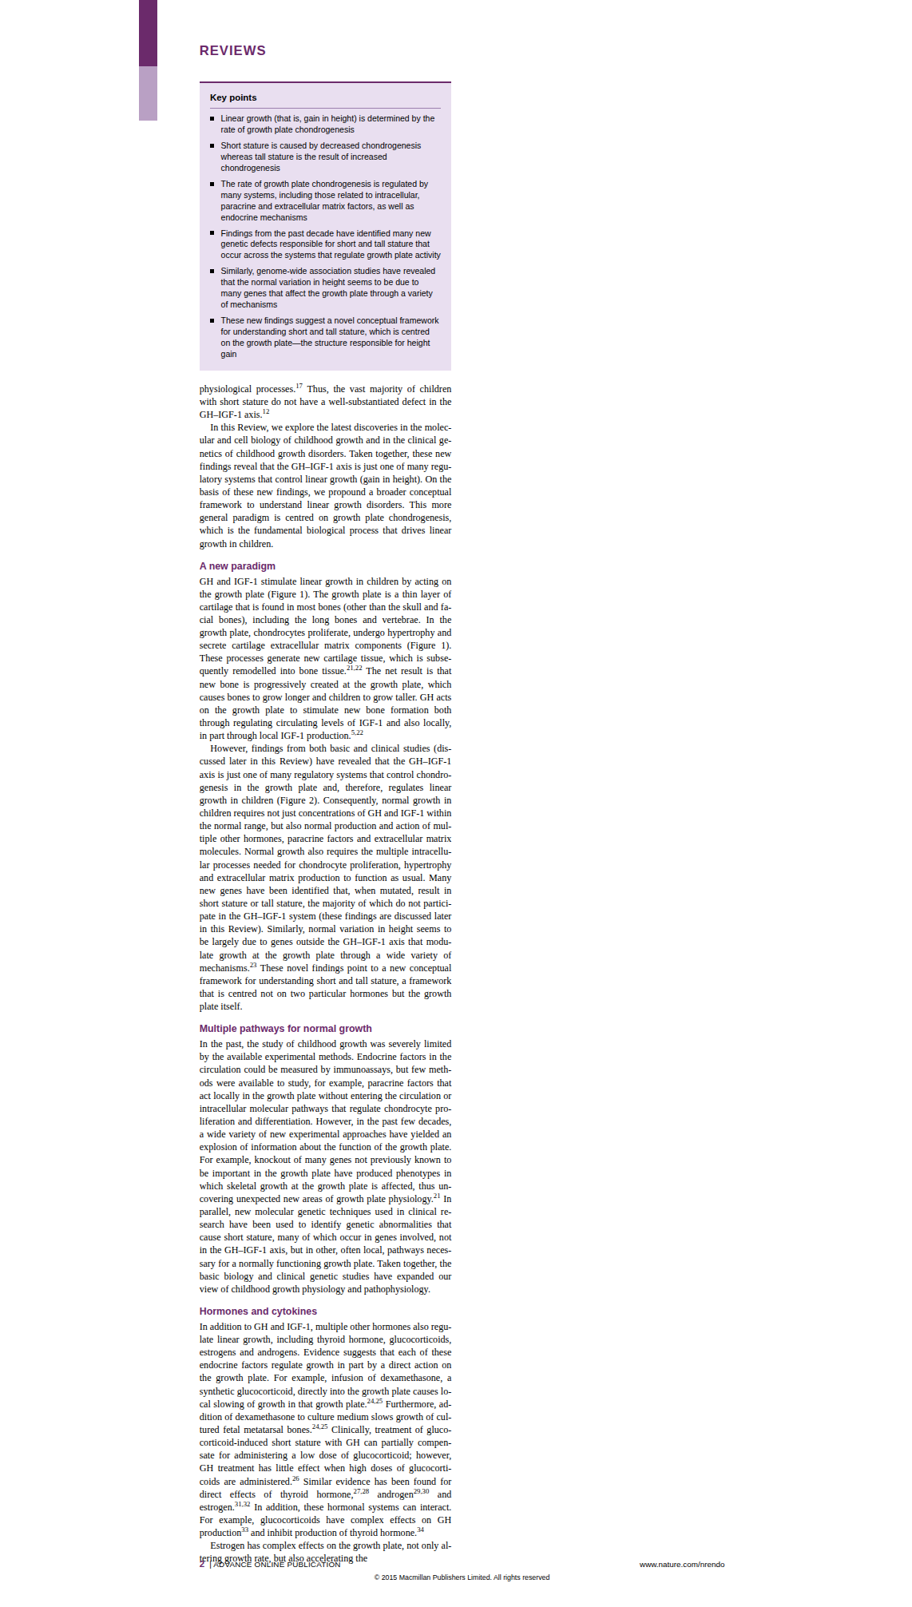Reviews
Key points
Linear growth (that is, gain in height) is determined by the rate of growth plate chondrogenesis
Short stature is caused by decreased chondrogenesis whereas tall stature is the result of increased chondrogenesis
The rate of growth plate chondrogenesis is regulated by many systems, including those related to intracellular, paracrine and extracellular matrix factors, as well as endocrine mechanisms
Findings from the past decade have identified many new genetic defects responsible for short and tall stature that occur across the systems that regulate growth plate activity
Similarly, genome-wide association studies have revealed that the normal variation in height seems to be due to many genes that affect the growth plate through a variety of mechanisms
These new findings suggest a novel conceptual framework for understanding short and tall stature, which is centred on the growth plate—the structure responsible for height gain
physiological processes.17 Thus, the vast majority of children with short stature do not have a well-substantiated defect in the GH–IGF-1 axis.12
In this Review, we explore the latest discoveries in the molecular and cell biology of childhood growth and in the clinical genetics of childhood growth disorders. Taken together, these new findings reveal that the GH–IGF-1 axis is just one of many regulatory systems that control linear growth (gain in height). On the basis of these new findings, we propound a broader conceptual framework to understand linear growth disorders. This more general paradigm is centred on growth plate chondrogenesis, which is the fundamental biological process that drives linear growth in children.
A new paradigm
GH and IGF-1 stimulate linear growth in children by acting on the growth plate (Figure 1). The growth plate is a thin layer of cartilage that is found in most bones (other than the skull and facial bones), including the long bones and vertebrae. In the growth plate, chondrocytes proliferate, undergo hypertrophy and secrete cartilage extracellular matrix components (Figure 1). These processes generate new cartilage tissue, which is subsequently remodelled into bone tissue.21,22 The net result is that new bone is progressively created at the growth plate, which causes bones to grow longer and children to grow taller. GH acts on the growth plate to stimulate new bone formation both through regulating circulating levels of IGF-1 and also locally, in part through local IGF-1 production.5,22
However, findings from both basic and clinical studies (discussed later in this Review) have revealed that the GH–IGF-1 axis is just one of many regulatory systems that control chondrogenesis in the growth plate and, therefore, regulates linear growth in children (Figure 2). Consequently, normal growth in children requires not just concentrations of GH and IGF-1 within the normal range, but also normal production and action of multiple other hormones, paracrine factors and extracellular matrix molecules. Normal growth also requires the multiple intracellular processes needed for chondrocyte proliferation, hypertrophy and extracellular matrix production to function as usual. Many new genes have been identified that, when mutated, result in short stature or tall stature, the majority of which do not participate in the GH–IGF-1 system (these findings are discussed later in this Review). Similarly, normal variation in height seems to be largely due to genes outside the GH–IGF-1 axis that modulate growth at the growth plate through a wide variety of mechanisms.23 These novel findings point to a new conceptual framework for understanding short and tall stature, a framework that is centred not on two particular hormones but the growth plate itself.
Multiple pathways for normal growth
In the past, the study of childhood growth was severely limited by the available experimental methods. Endocrine factors in the circulation could be measured by immunoassays, but few methods were available to study, for example, paracrine factors that act locally in the growth plate without entering the circulation or intracellular molecular pathways that regulate chondrocyte proliferation and differentiation. However, in the past few decades, a wide variety of new experimental approaches have yielded an explosion of information about the function of the growth plate. For example, knockout of many genes not previously known to be important in the growth plate have produced phenotypes in which skeletal growth at the growth plate is affected, thus uncovering unexpected new areas of growth plate physiology.21 In parallel, new molecular genetic techniques used in clinical research have been used to identify genetic abnormalities that cause short stature, many of which occur in genes involved, not in the GH–IGF-1 axis, but in other, often local, pathways necessary for a normally functioning growth plate. Taken together, the basic biology and clinical genetic studies have expanded our view of childhood growth physiology and pathophysiology.
Hormones and cytokines
In addition to GH and IGF-1, multiple other hormones also regulate linear growth, including thyroid hormone, glucocorticoids, estrogens and androgens. Evidence suggests that each of these endocrine factors regulate growth in part by a direct action on the growth plate. For example, infusion of dexamethasone, a synthetic glucocorticoid, directly into the growth plate causes local slowing of growth in that growth plate.24,25 Furthermore, addition of dexamethasone to culture medium slows growth of cultured fetal metatarsal bones.24,25 Clinically, treatment of glucocorticoid-induced short stature with GH can partially compensate for administering a low dose of glucocorticoid; however, GH treatment has little effect when high doses of glucocorticoids are administered.26 Similar evidence has been found for direct effects of thyroid hormone,27,28 androgen29,30 and estrogen.31,32 In addition, these hormonal systems can interact. For example, glucocorticoids have complex effects on GH production33 and inhibit production of thyroid hormone.34
Estrogen has complex effects on the growth plate, not only altering growth rate, but also accelerating the
2| ADVANCE ONLINE PUBLICATION
www.nature.com/nrendo
© 2015 Macmillan Publishers Limited. All rights reserved